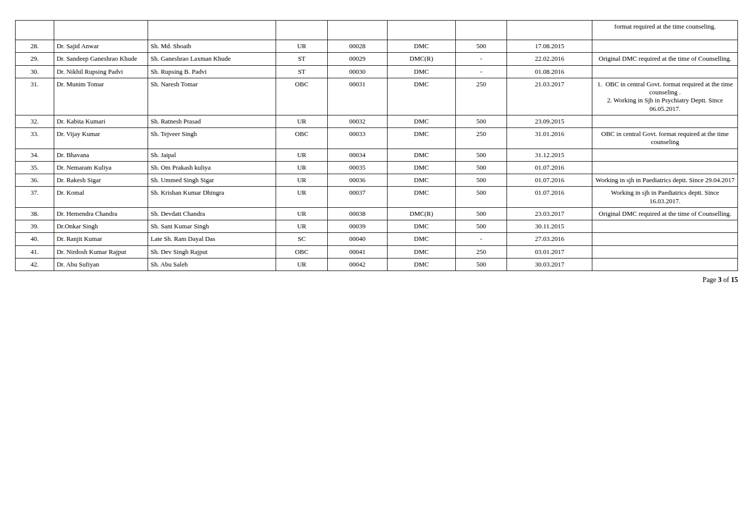| | | | | | | | | format required at the time counseling. |
| 28. | Dr. Sajid Anwar | Sh. Md. Shoaib | UR | 00028 | DMC | 500 | 17.08.2015 | |
| 29. | Dr. Sandeep Ganeshrao Khude | Sh. Ganeshrao Laxman Khude | ST | 00029 | DMC(R) | - | 22.02.2016 | Original DMC required at the time of Counselling. |
| 30. | Dr. Nikhil Rupsing Padvi | Sh. Rupsing B. Padvi | ST | 00030 | DMC | - | 01.08.2016 | |
| 31. | Dr. Munim Tomar | Sh. Naresh Tomar | OBC | 00031 | DMC | 250 | 21.03.2017 | 1. OBC in central Govt. format required at the time counseling . 2. Working in Sjh in Psychiatry Deptt. Since 06.05.2017. |
| 32. | Dr. Kabita Kumari | Sh. Ratnesh Prasad | UR | 00032 | DMC | 500 | 23.09.2015 | |
| 33. | Dr. Vijay Kumar | Sh. Tejveer Singh | OBC | 00033 | DMC | 250 | 31.01.2016 | OBC in central Govt. format required at the time counseling |
| 34. | Dr. Bhavana | Sh. Jaipal | UR | 00034 | DMC | 500 | 31.12.2015 | |
| 35. | Dr. Nemaram Kuliya | Sh. Om Prakash kuliya | UR | 00035 | DMC | 500 | 01.07.2016 | |
| 36. | Dr. Rakesh Sigar | Sh. Ummed Singh Sigar | UR | 00036 | DMC | 500 | 01.07.2016 | Working in sjh in Paediatrics deptt. Since 29.04.2017 |
| 37. | Dr. Komal | Sh. Krishan Kumar Dhingra | UR | 00037 | DMC | 500 | 01.07.2016 | Working in sjh in Paediatrics deptt. Since 16.03.2017. |
| 38. | Dr. Hemendra Chandra | Sh. Devdatt Chandra | UR | 00038 | DMC(R) | 500 | 23.03.2017 | Original DMC required at the time of Counselling. |
| 39. | Dr.Onkar Singh | Sh. Sant Kumar Singh | UR | 00039 | DMC | 500 | 30.11.2015 | |
| 40. | Dr. Ranjit Kumar | Late Sh. Ram Dayal Das | SC | 00040 | DMC | - | 27.03.2016 | |
| 41. | Dr. Nirdosh Kumar Rajput | Sh. Dev Singh Rajput | OBC | 00041 | DMC | 250 | 03.01.2017 | |
| 42. | Dr. Abu Sufiyan | Sh. Abu Saleh | UR | 00042 | DMC | 500 | 30.03.2017 | |
Page 3 of 15